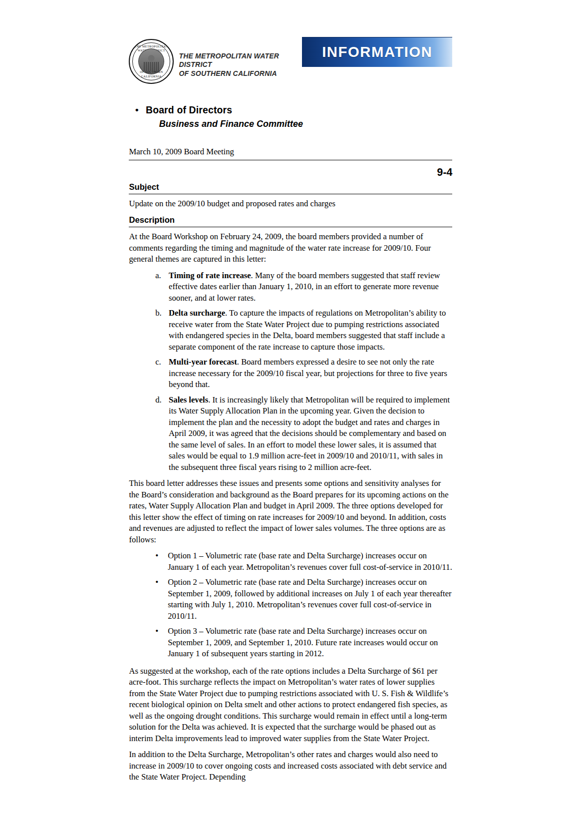The Metropolitan Water District
of Southern California
THE METROPOLITAN WATER DISTRICT
OF SOUTHERN CALIFORNIA
INFORMATION
Board of Directors
Business and Finance Committee
March 10, 2009 Board Meeting
9-4
Subject
Update on the 2009/10 budget and proposed rates and charges
Description
At the Board Workshop on February 24, 2009, the board members provided a number of comments regarding the timing and magnitude of the water rate increase for 2009/10. Four general themes are captured in this letter:
a. Timing of rate increase. Many of the board members suggested that staff review effective dates earlier than January 1, 2010, in an effort to generate more revenue sooner, and at lower rates.
b. Delta surcharge. To capture the impacts of regulations on Metropolitan’s ability to receive water from the State Water Project due to pumping restrictions associated with endangered species in the Delta, board members suggested that staff include a separate component of the rate increase to capture those impacts.
c. Multi-year forecast. Board members expressed a desire to see not only the rate increase necessary for the 2009/10 fiscal year, but projections for three to five years beyond that.
d. Sales levels. It is increasingly likely that Metropolitan will be required to implement its Water Supply Allocation Plan in the upcoming year. Given the decision to implement the plan and the necessity to adopt the budget and rates and charges in April 2009, it was agreed that the decisions should be complementary and based on the same level of sales. In an effort to model these lower sales, it is assumed that sales would be equal to 1.9 million acre-feet in 2009/10 and 2010/11, with sales in the subsequent three fiscal years rising to 2 million acre-feet.
This board letter addresses these issues and presents some options and sensitivity analyses for the Board’s consideration and background as the Board prepares for its upcoming actions on the rates, Water Supply Allocation Plan and budget in April 2009. The three options developed for this letter show the effect of timing on rate increases for 2009/10 and beyond. In addition, costs and revenues are adjusted to reflect the impact of lower sales volumes. The three options are as follows:
Option 1 – Volumetric rate (base rate and Delta Surcharge) increases occur on January 1 of each year. Metropolitan’s revenues cover full cost-of-service in 2010/11.
Option 2 – Volumetric rate (base rate and Delta Surcharge) increases occur on September 1, 2009, followed by additional increases on July 1 of each year thereafter starting with July 1, 2010. Metropolitan’s revenues cover full cost-of-service in 2010/11.
Option 3 – Volumetric rate (base rate and Delta Surcharge) increases occur on September 1, 2009, and September 1, 2010. Future rate increases would occur on January 1 of subsequent years starting in 2012.
As suggested at the workshop, each of the rate options includes a Delta Surcharge of $61 per acre-foot. This surcharge reflects the impact on Metropolitan’s water rates of lower supplies from the State Water Project due to pumping restrictions associated with U. S. Fish & Wildlife’s recent biological opinion on Delta smelt and other actions to protect endangered fish species, as well as the ongoing drought conditions. This surcharge would remain in effect until a long-term solution for the Delta was achieved. It is expected that the surcharge would be phased out as interim Delta improvements lead to improved water supplies from the State Water Project.
In addition to the Delta Surcharge, Metropolitan’s other rates and charges would also need to increase in 2009/10 to cover ongoing costs and increased costs associated with debt service and the State Water Project. Depending